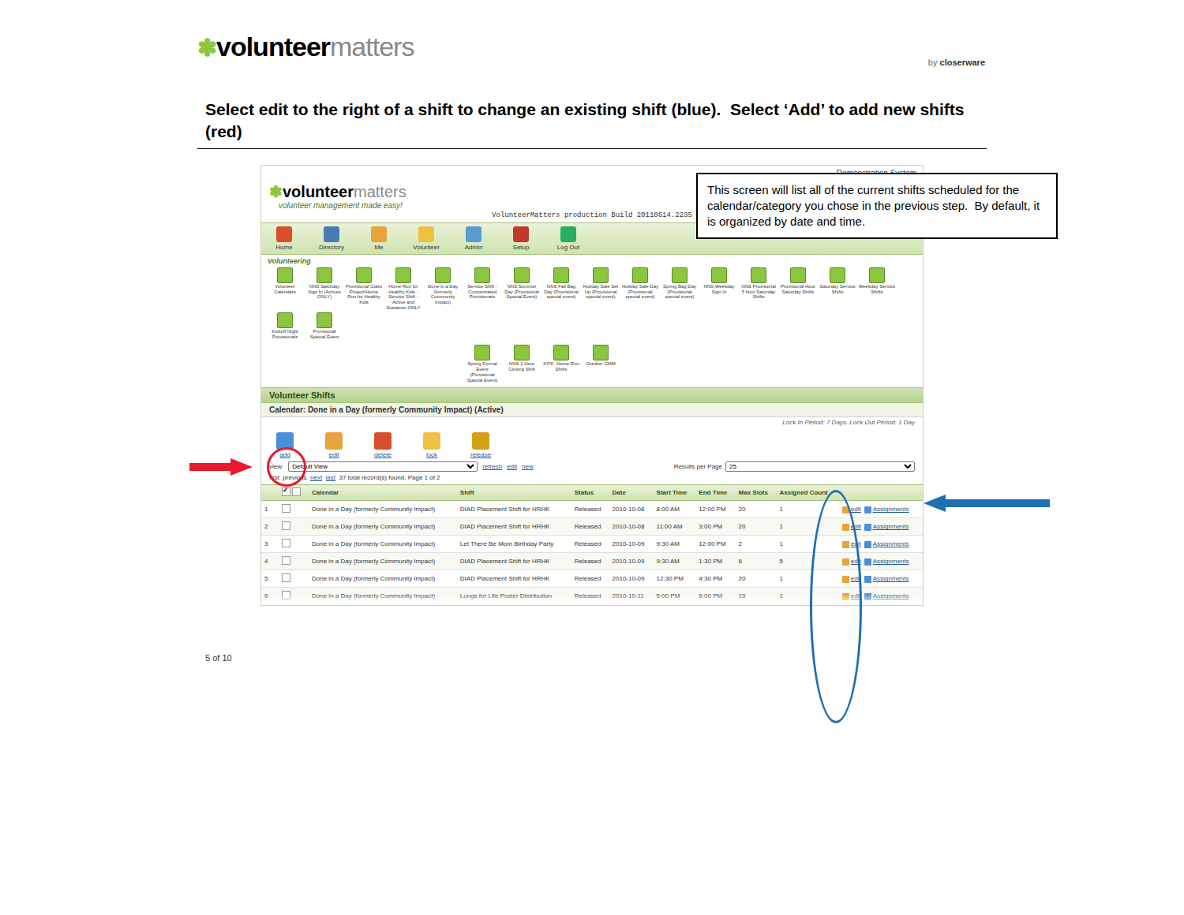✽volunteer matters
by closerware
Select edit to the right of a shift to change an existing shift (blue). Select ‘Add’ to add new shifts (red)
This screen will list all of the current shifts scheduled for the calendar/category you chose in the previous step. By default, it is organized by date and time.
Demonstration System
✽volunteer matters
volunteer management made easy!
VolunteerMatters production Build 20110614.2235
Home
Directory
Me
Volunteer
Admin
Setup
Log Out
Volunteering
Volunteer Calendars
NNS Saturday Sign In (Actives ONLY)
Provisional Class Project/Home Run for Healthy Kids
Home Run for Healthy Kids -Service Shift - Active and Sustainer ONLY
Done in a Day (formerly Community Impact)
Service Shift - Concentrated Provisionals
NNS Summer Day (Provisional Special Event)
NNS Fall Bag Day (Provisional special event)
Holiday Sale Set Up (Provisional special event)
Holiday Sale Day (Provisional special event)
Spring Bag Day (Provisional special event)
NNS Weekday Sign In
NNS Provisional 5 hour Saturday Shifts
Provisional Hour Saturday Shifts
Saturday Service Shifts
Weekday Service Shifts
Kickoff Night Provisionals
Provisional Special Event
Spring Formal Event (Provisional Special Event)
NNS 2 Hour Closing Shift
KITK -Home Run Shifts
October GMM
Volunteer Shifts
Calendar: Done in a Day (formerly Community Impact) (Active)
Lock In Period: 7 Days. Lock Out Period: 1 Day
add
edit
delete
lock
release
view: Default View refresh edit new Results per Page 25
first previous next last 37 total record(s) found. Page 1 of 2
| | | Calendar | Shift | Status | Date | Start Time | End Time | Max Slots | Assigned Count | |
| --- | --- | --- | --- | --- | --- | --- | --- | --- | --- | --- |
| 1 | | Done in a Day (formerly Community Impact) | DIAD Placement Shift for HRHK | Released | 2010-10-08 | 8:00 AM | 12:00 PM | 20 | 1 | edit Assignments |
| 2 | | Done in a Day (formerly Community Impact) | DIAD Placement Shift for HRHK | Released | 2010-10-08 | 11:00 AM | 3:00 PM | 20 | 1 | edit Assignments |
| 3 | | Done in a Day (formerly Community Impact) | Let There Be Mom Birthday Party | Released | 2010-10-09 | 9:30 AM | 12:00 PM | 2 | 1 | edit Assignments |
| 4 | | Done in a Day (formerly Community Impact) | DIAD Placement Shift for HRHK | Released | 2010-10-09 | 9:30 AM | 1:30 PM | 6 | 5 | edit Assignments |
| 5 | | Done in a Day (formerly Community Impact) | DIAD Placement Shift for HRHK | Released | 2010-10-09 | 12:30 PM | 4:30 PM | 20 | 1 | edit Assignments |
| 6 | | Done in a Day (formerly Community Impact) | Lungs for Life Poster Distribution | Released | 2010-10-11 | 5:00 PM | 6:00 PM | 19 | 1 | edit Assignments |
5 of 10